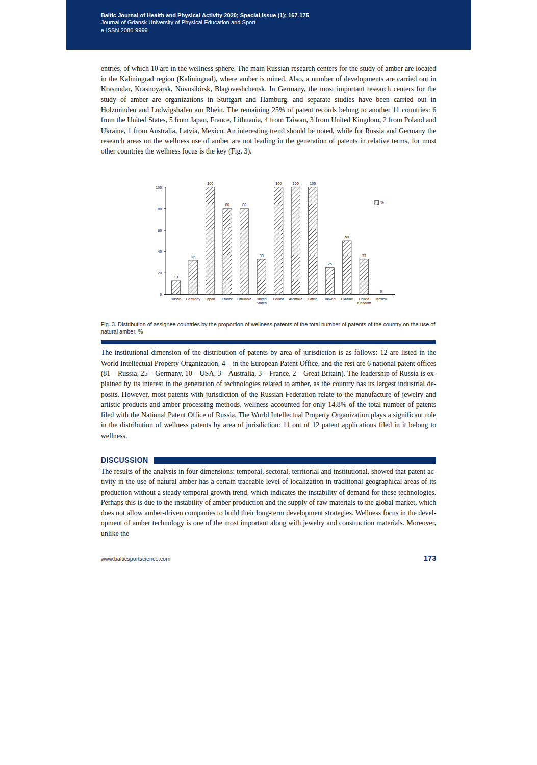Baltic Journal of Health and Physical Activity 2020; Special Issue (1): 167-175
Journal of Gdansk University of Physical Education and Sport
e-ISSN 2080-9999
entries, of which 10 are in the wellness sphere. The main Russian research centers for the study of amber are located in the Kaliningrad region (Kaliningrad), where amber is mined. Also, a number of developments are carried out in Krasnodar, Krasnoyarsk, Novosibirsk, Blagoveshchensk. In Germany, the most important research centers for the study of amber are organizations in Stuttgart and Hamburg, and separate studies have been carried out in Holzminden and Ludwigshafen am Rhein. The remaining 25% of patent records belong to another 11 countries: 6 from the United States, 5 from Japan, France, Lithuania, 4 from Taiwan, 3 from United Kingdom, 2 from Poland and Ukraine, 1 from Australia, Latvia, Mexico. An interesting trend should be noted, while for Russia and Germany the research areas on the wellness use of amber are not leading in the generation of patents in relative terms, for most other countries the wellness focus is the key (Fig. 3).
0 20 40 60 80 100 % 13 32 100 80 80 33 100 100 100 25 50 33 0 Russia Germany Japan France Lithuania United States Poland Australia Latvia Taiwan Ukraine United Kingdom Mexico
Fig. 3. Distribution of assignee countries by the proportion of wellness patents of the total number of patents of the country on the use of natural amber, %
The institutional dimension of the distribution of patents by area of jurisdiction is as follows: 12 are listed in the World Intellectual Property Organization, 4 – in the European Patent Office, and the rest are 6 national patent offices (81 – Russia, 25 – Germany, 10 – USA, 3 – Australia, 3 – France, 2 – Great Britain). The leadership of Russia is explained by its interest in the generation of technologies related to amber, as the country has its largest industrial deposits. However, most patents with jurisdiction of the Russian Federation relate to the manufacture of jewelry and artistic products and amber processing methods, wellness accounted for only 14.8% of the total number of patents filed with the National Patent Office of Russia. The World Intellectual Property Organization plays a significant role in the distribution of wellness patents by area of jurisdiction: 11 out of 12 patent applications filed in it belong to wellness.
DISCUSSION
The results of the analysis in four dimensions: temporal, sectoral, territorial and institutional, showed that patent activity in the use of natural amber has a certain traceable level of localization in traditional geographical areas of its production without a steady temporal growth trend, which indicates the instability of demand for these technologies. Perhaps this is due to the instability of amber production and the supply of raw materials to the global market, which does not allow amber-driven companies to build their long-term development strategies. Wellness focus in the development of amber technology is one of the most important along with jewelry and construction materials. Moreover, unlike the
www.balticsportscience.com
173